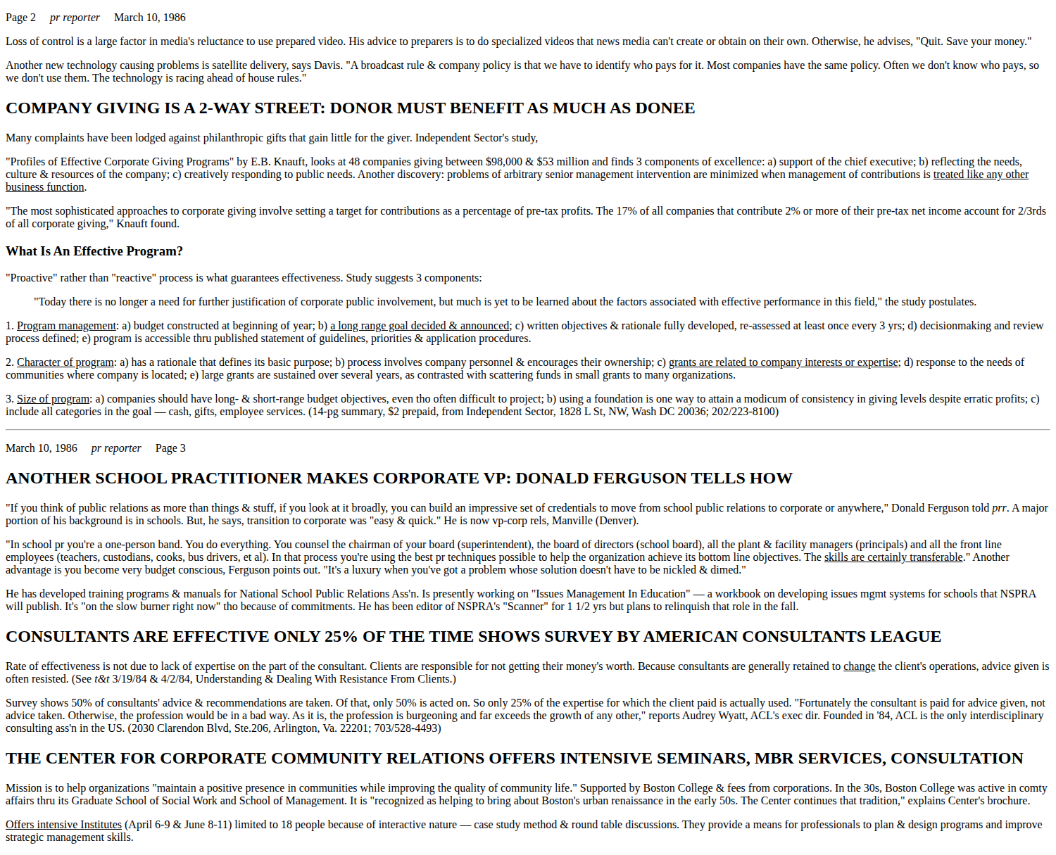Page 2 pr reporter March 10, 1986
Loss of control is a large factor in media's reluctance to use prepared video. His advice to preparers is to do specialized videos that news media can't create or obtain on their own. Otherwise, he advises, "Quit. Save your money."
Another new technology causing problems is satellite delivery, says Davis. "A broadcast rule & company policy is that we have to identify who pays for it. Most companies have the same policy. Often we don't know who pays, so we don't use them. The technology is racing ahead of house rules."
COMPANY GIVING IS A 2-WAY STREET: DONOR MUST BENEFIT AS MUCH AS DONEE
Many complaints have been lodged against philanthropic gifts that gain little for the giver. Independent Sector's study,
"Profiles of Effective Corporate Giving Programs" by E.B. Knauft, looks at 48 companies giving between $98,000 & $53 million and finds 3 components of excellence: a) support of the chief executive; b) reflecting the needs, culture & resources of the company; c) creatively responding to public needs. Another discovery: problems of arbitrary senior management intervention are minimized when management of contributions is treated like any other business function.
"The most sophisticated approaches to corporate giving involve setting a target for contributions as a percentage of pre-tax profits. The 17% of all companies that contribute 2% or more of their pre-tax net income account for 2/3rds of all corporate giving," Knauft found.
What Is An Effective Program?
"Proactive" rather than "reactive" process is what guarantees effectiveness. Study suggests 3 components:
"Today there is no longer a need for further justification of corporate public involvement, but much is yet to be learned about the factors associated with effective performance in this field," the study postulates.
1. Program management: a) budget constructed at beginning of year; b) a long range goal decided & announced; c) written objectives & rationale fully developed, re-assessed at least once every 3 yrs; d) decisionmaking and review process defined; e) program is accessible thru published statement of guidelines, priorities & application procedures.
2. Character of program: a) has a rationale that defines its basic purpose; b) process involves company personnel & encourages their ownership; c) grants are related to company interests or expertise; d) response to the needs of communities where company is located; e) large grants are sustained over several years, as contrasted with scattering funds in small grants to many organizations.
3. Size of program: a) companies should have long- & short-range budget objectives, even tho often difficult to project; b) using a foundation is one way to attain a modicum of consistency in giving levels despite erratic profits; c) include all categories in the goal — cash, gifts, employee services. (14-pg summary, $2 prepaid, from Independent Sector, 1828 L St, NW, Wash DC 20036; 202/223-8100)
March 10, 1986 pr reporter Page 3
ANOTHER SCHOOL PRACTITIONER MAKES CORPORATE VP: DONALD FERGUSON TELLS HOW
"If you think of public relations as more than things & stuff, if you look at it broadly, you can build an impressive set of credentials to move from school public relations to corporate or anywhere," Donald Ferguson told prr. A major portion of his background is in schools. But, he says, transition to corporate was "easy & quick." He is now vp-corp rels, Manville (Denver).
"In school pr you're a one-person band. You do everything. You counsel the chairman of your board (superintendent), the board of directors (school board), all the plant & facility managers (principals) and all the front line employees (teachers, custodians, cooks, bus drivers, et al). In that process you're using the best pr techniques possible to help the organization achieve its bottom line objectives. The skills are certainly transferable." Another advantage is you become very budget conscious, Ferguson points out. "It's a luxury when you've got a problem whose solution doesn't have to be nickled & dimed."
He has developed training programs & manuals for National School Public Relations Ass'n. Is presently working on "Issues Management In Education" — a workbook on developing issues mgmt systems for schools that NSPRA will publish. It's "on the slow burner right now" tho because of commitments. He has been editor of NSPRA's "Scanner" for 1 1/2 yrs but plans to relinquish that role in the fall.
CONSULTANTS ARE EFFECTIVE ONLY 25% OF THE TIME SHOWS SURVEY BY AMERICAN CONSULTANTS LEAGUE
Rate of effectiveness is not due to lack of expertise on the part of the consultant. Clients are responsible for not getting their money's worth. Because consultants are generally retained to change the client's operations, advice given is often resisted. (See t&t 3/19/84 & 4/2/84, Understanding & Dealing With Resistance From Clients.)
Survey shows 50% of consultants' advice & recommendations are taken. Of that, only 50% is acted on. So only 25% of the expertise for which the client paid is actually used. "Fortunately the consultant is paid for advice given, not advice taken. Otherwise, the profession would be in a bad way. As it is, the profession is burgeoning and far exceeds the growth of any other," reports Audrey Wyatt, ACL's exec dir. Founded in '84, ACL is the only interdisciplinary consulting ass'n in the US. (2030 Clarendon Blvd, Ste.206, Arlington, Va. 22201; 703/528-4493)
THE CENTER FOR CORPORATE COMMUNITY RELATIONS OFFERS INTENSIVE SEMINARS, MBR SERVICES, CONSULTATION
Mission is to help organizations "maintain a positive presence in communities while improving the quality of community life." Supported by Boston College & fees from corporations. In the 30s, Boston College was active in comty affairs thru its Graduate School of Social Work and School of Management. It is "recognized as helping to bring about Boston's urban renaissance in the early 50s. The Center continues that tradition," explains Center's brochure.
Offers intensive Institutes (April 6-9 & June 8-11) limited to 18 people because of interactive nature — case study method & round table discussions. They provide a means for professionals to plan & design programs and improve strategic management skills.